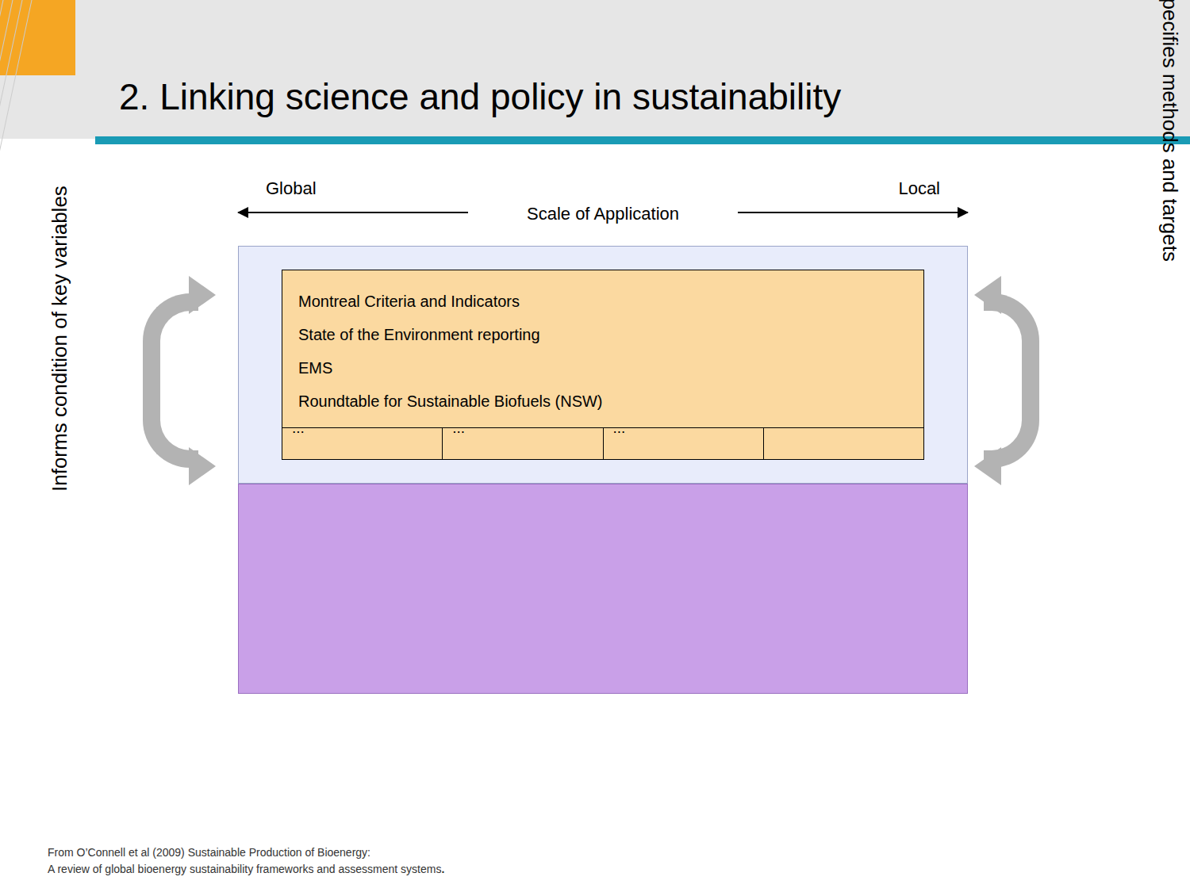2. Linking science and policy in sustainability
Global
Local
Scale of Application
Informs condition of key variables
Specifies methods and targets
Transnational
Obligations
UN FCCC
Biodiversity
Heritage
...
Australian
Government
MRET
CPRS
Clean energy
...
Victorian
Government
VRET
Biofuels target
Green power
...
Local
Government
Planning &
Zoning
Montreal Criteria and Indicators
State of the Environment reporting
EMS
Roundtable for Sustainable Biofuels (NSW)
From O’Connell et al (2009) Sustainable Production of Bioenergy:
A review of global bioenergy sustainability frameworks and assessment systems.